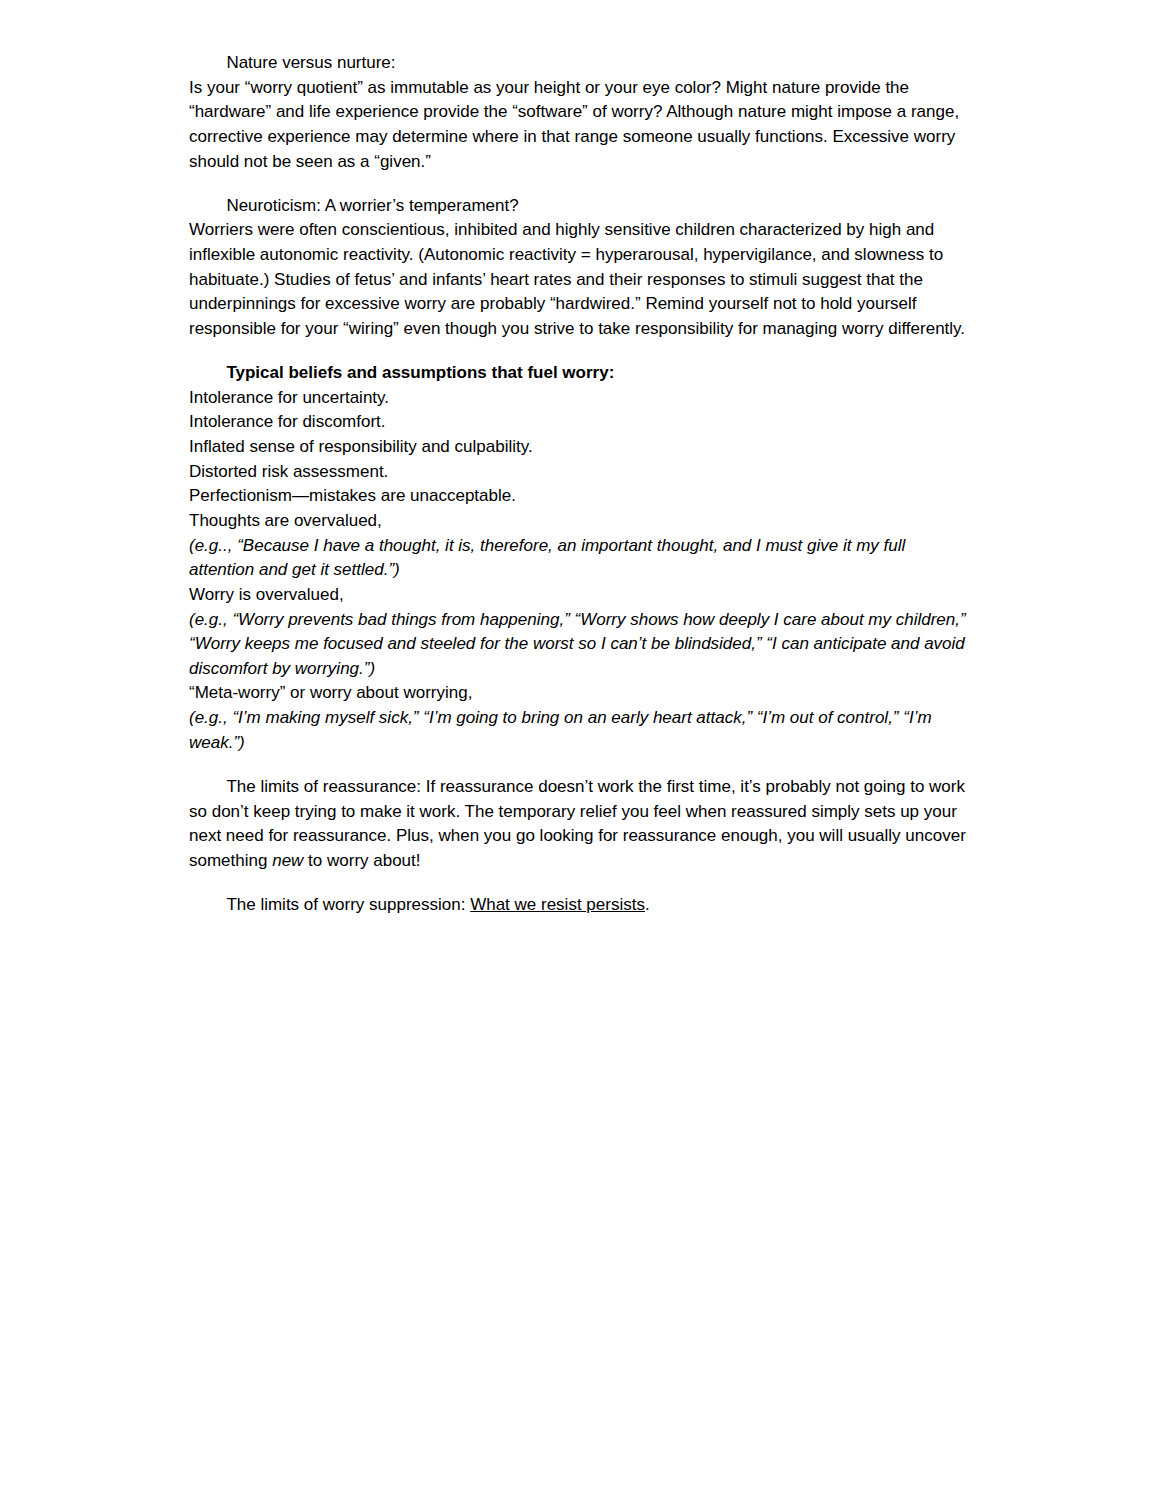Nature versus nurture:
Is your “worry quotient” as immutable as your height or your eye color? Might nature provide the “hardware” and life experience provide the “software” of worry? Although nature might impose a range, corrective experience may determine where in that range someone usually functions. Excessive worry should not be seen as a “given.”
Neuroticism: A worrier’s temperament?
Worriers were often conscientious, inhibited and highly sensitive children characterized by high and inflexible autonomic reactivity. (Autonomic reactivity = hyperarousal, hypervigilance, and slowness to habituate.) Studies of fetus’ and infants’ heart rates and their responses to stimuli suggest that the underpinnings for excessive worry are probably “hardwired.” Remind yourself not to hold yourself responsible for your “wiring” even though you strive to take responsibility for managing worry differently.
Typical beliefs and assumptions that fuel worry:
Intolerance for uncertainty.
Intolerance for discomfort.
Inflated sense of responsibility and culpability.
Distorted risk assessment.
Perfectionism—mistakes are unacceptable.
Thoughts are overvalued,
(e.g.., “Because I have a thought, it is, therefore, an important thought, and I must give it my full attention and get it settled.”)
Worry is overvalued,
(e.g., “Worry prevents bad things from happening,” “Worry shows how deeply I care about my children,” “Worry keeps me focused and steeled for the worst so I can’t be blindsided,” “I can anticipate and avoid discomfort by worrying.”)
“Meta-worry” or worry about worrying,
(e.g., “I’m making myself sick,” “I’m going to bring on an early heart attack,” “I’m out of control,” “I’m weak.”)
The limits of reassurance: If reassurance doesn’t work the first time, it’s probably not going to work so don’t keep trying to make it work. The temporary relief you feel when reassured simply sets up your next need for reassurance. Plus, when you go looking for reassurance enough, you will usually uncover something new to worry about!
The limits of worry suppression: What we resist persists.